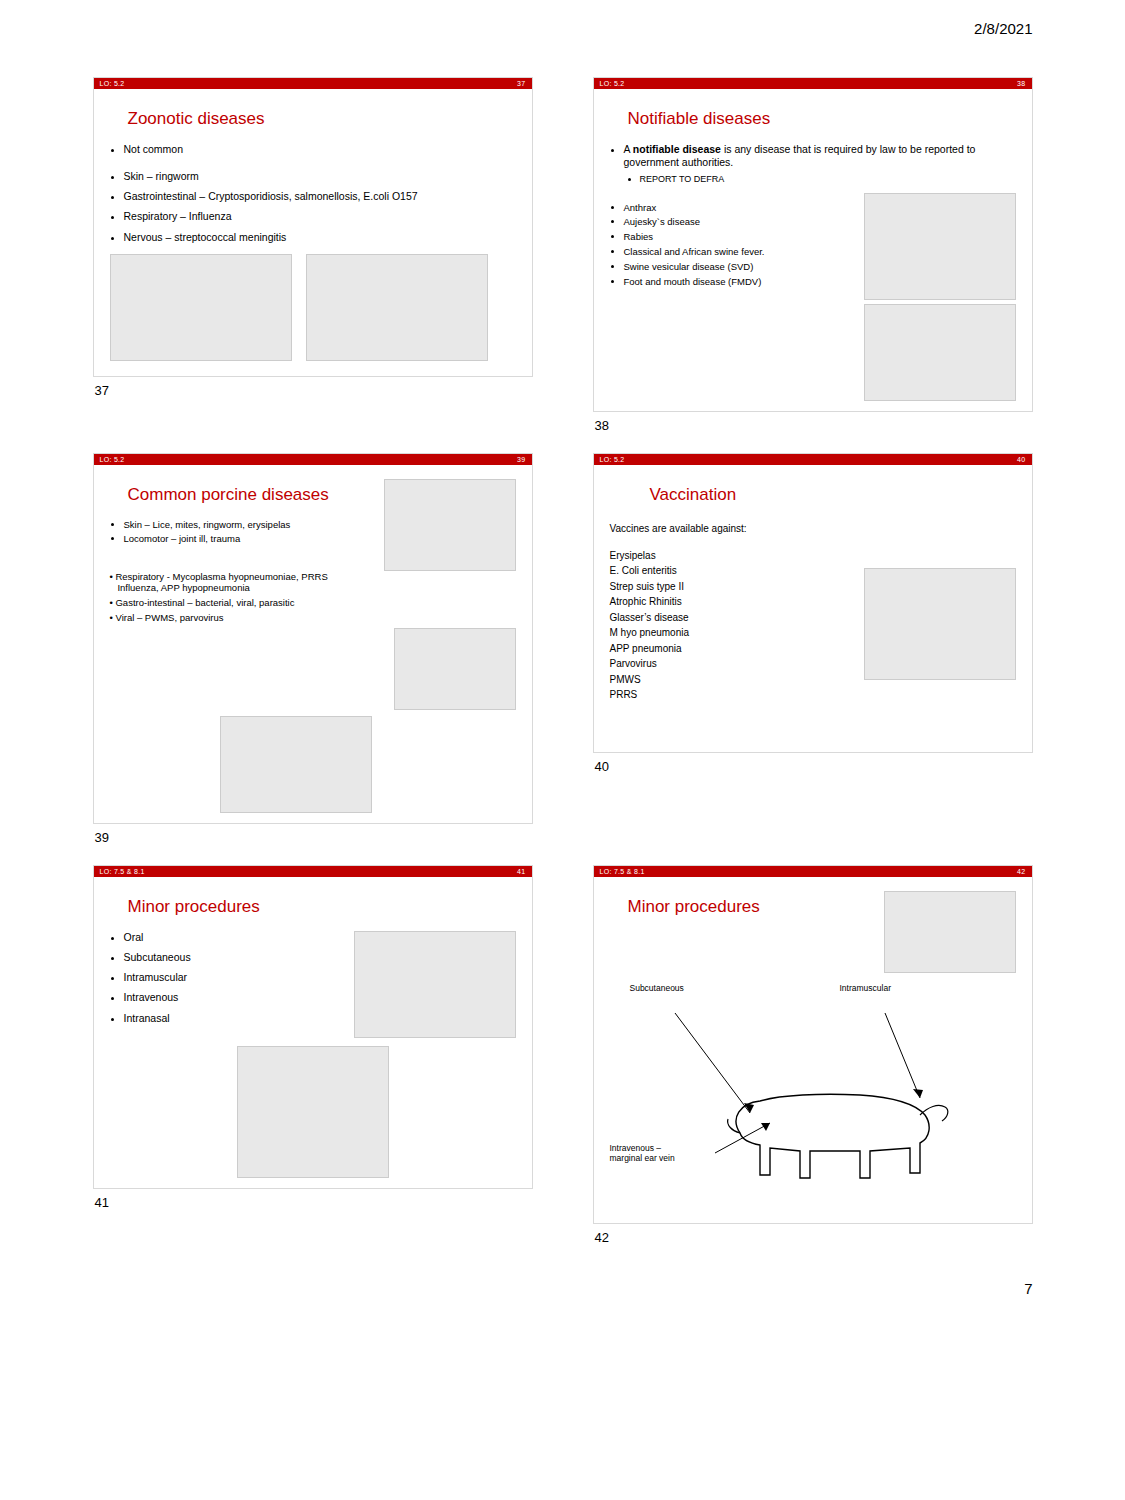2/8/2021
LO: 5.237
Zoonotic diseases
Not common
Skin – ringworm
Gastrointestinal – Cryptosporidiosis, salmonellosis, E.coli O157
Respiratory – Influenza
Nervous – streptococcal meningitis
37
LO: 5.238
Notifiable diseases
A notifiable disease is any disease that is required by law to be reported to government authorities.
REPORT TO DEFRA
Anthrax
Aujesky`s disease
Rabies
Classical and African swine fever.
Swine vesicular disease (SVD)
Foot and mouth disease (FMDV)
38
LO: 5.239
Common porcine diseases
Skin – Lice, mites, ringworm, erysipelas
Locomotor – joint ill, trauma
• Respiratory - Mycoplasma hyopneumoniae, PRRS
Influenza, APP hypopneumonia
• Gastro-intestinal – bacterial, viral, parasitic
• Viral – PWMS, parvovirus
39
LO: 5.240
Vaccination
Vaccines are available against:
Erysipelas
E. Coli enteritis
Strep suis type II
Atrophic Rhinitis
Glasser’s disease
M hyo pneumonia
APP pneumonia
Parvovirus
PMWS
PRRS
40
LO: 7.5 & 8.141
Minor procedures
Oral
Subcutaneous
Intramuscular
Intravenous
Intranasal
41
LO: 7.5 & 8.142
Minor procedures
Subcutaneous Intramuscular Intravenous –
marginal ear vein
42
7